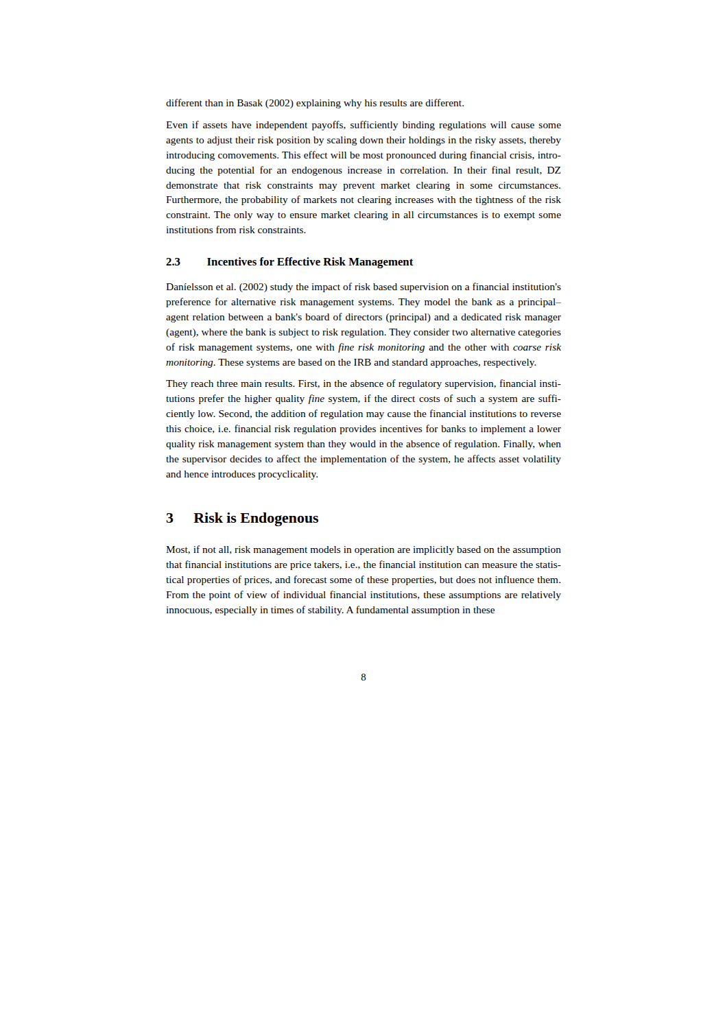different than in Basak (2002) explaining why his results are different.
Even if assets have independent payoffs, sufficiently binding regulations will cause some agents to adjust their risk position by scaling down their holdings in the risky assets, thereby introducing comovements. This effect will be most pronounced during financial crisis, introducing the potential for an endogenous increase in correlation. In their final result, DZ demonstrate that risk constraints may prevent market clearing in some circumstances. Furthermore, the probability of markets not clearing increases with the tightness of the risk constraint. The only way to ensure market clearing in all circumstances is to exempt some institutions from risk constraints.
2.3 Incentives for Effective Risk Management
Daníelsson et al. (2002) study the impact of risk based supervision on a financial institution's preference for alternative risk management systems. They model the bank as a principal–agent relation between a bank's board of directors (principal) and a dedicated risk manager (agent), where the bank is subject to risk regulation. They consider two alternative categories of risk management systems, one with fine risk monitoring and the other with coarse risk monitoring. These systems are based on the IRB and standard approaches, respectively.
They reach three main results. First, in the absence of regulatory supervision, financial institutions prefer the higher quality fine system, if the direct costs of such a system are sufficiently low. Second, the addition of regulation may cause the financial institutions to reverse this choice, i.e. financial risk regulation provides incentives for banks to implement a lower quality risk management system than they would in the absence of regulation. Finally, when the supervisor decides to affect the implementation of the system, he affects asset volatility and hence introduces procyclicality.
3 Risk is Endogenous
Most, if not all, risk management models in operation are implicitly based on the assumption that financial institutions are price takers, i.e., the financial institution can measure the statistical properties of prices, and forecast some of these properties, but does not influence them. From the point of view of individual financial institutions, these assumptions are relatively innocuous, especially in times of stability. A fundamental assumption in these
8